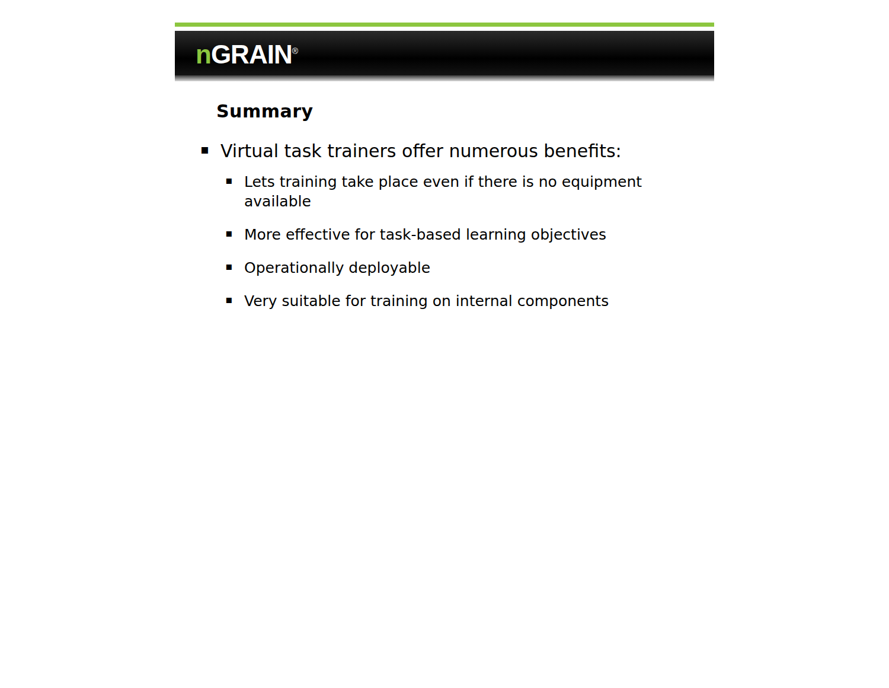n GRAIN®
Summary
Virtual task trainers offer numerous benefits:
Lets training take place even if there is no equipment available
More effective for task-based learning objectives
Operationally deployable
Very suitable for training on internal components